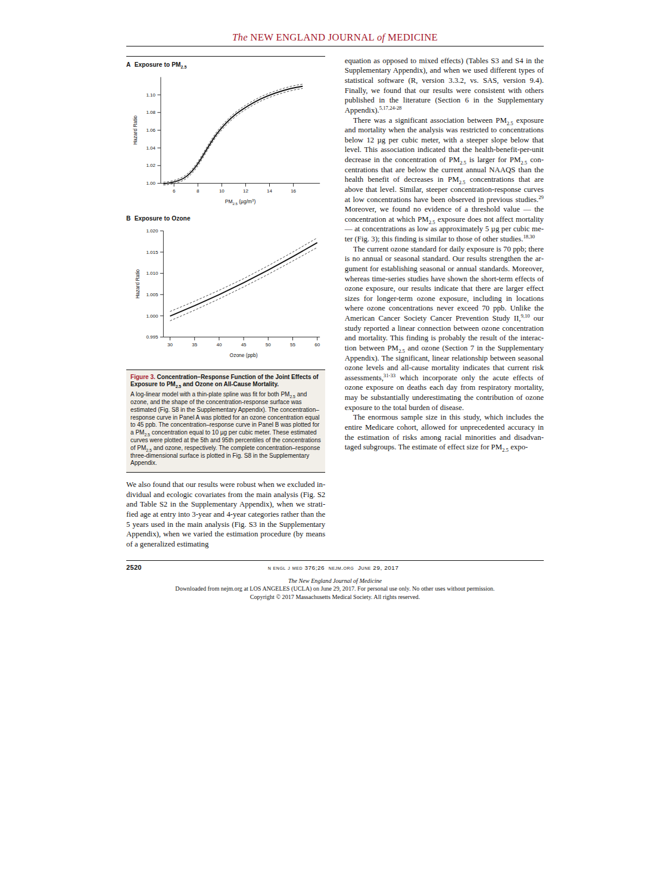The NEW ENGLAND JOURNAL of MEDICINE
A Exposure to PM2.5
1.00 1.02 1.04 1.06 1.08 1.10 6 8 10 12 14 16 Hazard Ratio PM2.5 (µg/m3)
B Exposure to Ozone
0.995 1.000 1.005 1.010 1.015 1.020 30 35 40 45 50 55 60 Hazard Ratio Ozone (ppb)
Figure 3. Concentration–Response Function of the Joint Effects of Exposure to PM2.5 and Ozone on All-Cause Mortality.
A log-linear model with a thin-plate spline was fit for both PM2.5 and ozone, and the shape of the concentration-response surface was estimated (Fig. S8 in the Supplementary Appendix). The concentration–response curve in Panel A was plotted for an ozone concentration equal to 45 ppb. The concentration–response curve in Panel B was plotted for a PM2.5 concentration equal to 10 µg per cubic meter. These estimated curves were plotted at the 5th and 95th percentiles of the concentrations of PM2.5 and ozone, respectively. The complete concentration–response three-dimensional surface is plotted in Fig. S8 in the Supplementary Appendix.
We also found that our results were robust when we excluded individual and ecologic covariates from the main analysis (Fig. S2 and Table S2 in the Supplementary Appendix), when we stratified age at entry into 3-year and 4-year categories rather than the 5 years used in the main analysis (Fig. S3 in the Supplementary Appendix), when we varied the estimation procedure (by means of a generalized estimating
equation as opposed to mixed effects) (Tables S3 and S4 in the Supplementary Appendix), and when we used different types of statistical software (R, version 3.3.2, vs. SAS, version 9.4). Finally, we found that our results were consistent with others published in the literature (Section 6 in the Supplementary Appendix).5,17,24-28
There was a significant association between PM2.5 exposure and mortality when the analysis was restricted to concentrations below 12 µg per cubic meter, with a steeper slope below that level. This association indicated that the health-benefit-per-unit decrease in the concentration of PM2.5 is larger for PM2.5 concentrations that are below the current annual NAAQS than the health benefit of decreases in PM2.5 concentrations that are above that level. Similar, steeper concentration-response curves at low concentrations have been observed in previous studies.29 Moreover, we found no evidence of a threshold value — the concentration at which PM2.5 exposure does not affect mortality — at concentrations as low as approximately 5 µg per cubic meter (Fig. 3); this finding is similar to those of other studies.18,30
The current ozone standard for daily exposure is 70 ppb; there is no annual or seasonal standard. Our results strengthen the argument for establishing seasonal or annual standards. Moreover, whereas time-series studies have shown the short-term effects of ozone exposure, our results indicate that there are larger effect sizes for longer-term ozone exposure, including in locations where ozone concentrations never exceed 70 ppb. Unlike the American Cancer Society Cancer Prevention Study II,9,10 our study reported a linear connection between ozone concentration and mortality. This finding is probably the result of the interaction between PM2.5 and ozone (Section 7 in the Supplementary Appendix). The significant, linear relationship between seasonal ozone levels and all-cause mortality indicates that current risk assessments,31-33 which incorporate only the acute effects of ozone exposure on deaths each day from respiratory mortality, may be substantially underestimating the contribution of ozone exposure to the total burden of disease.
The enormous sample size in this study, which includes the entire Medicare cohort, allowed for unprecedented accuracy in the estimation of risks among racial minorities and disadvantaged subgroups. The estimate of effect size for PM2.5 expo-
2520 n engl j med 376;26 nejm.org June 29, 2017
The New England Journal of Medicine
Downloaded from nejm.org at LOS ANGELES (UCLA) on June 29, 2017. For personal use only. No other uses without permission.
Copyright © 2017 Massachusetts Medical Society. All rights reserved.